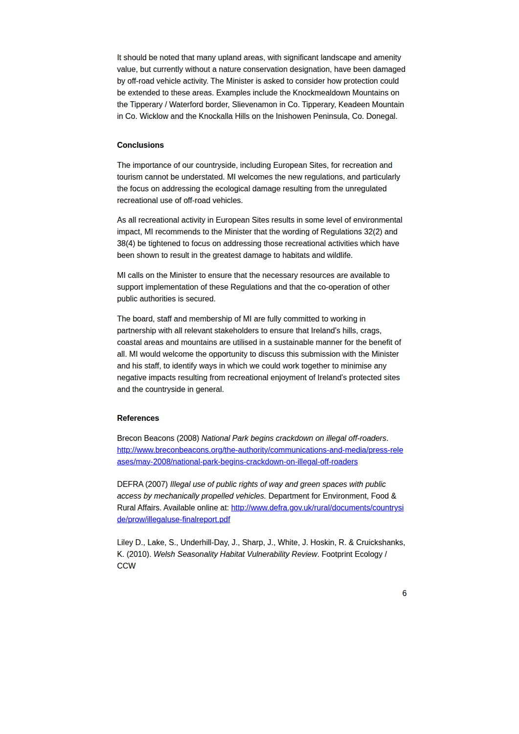It should be noted that many upland areas, with significant landscape and amenity value, but currently without a nature conservation designation, have been damaged by off-road vehicle activity. The Minister is asked to consider how protection could be extended to these areas. Examples include the Knockmealdown Mountains on the Tipperary / Waterford border, Slievenamon in Co. Tipperary, Keadeen Mountain in Co. Wicklow and the Knockalla Hills on the Inishowen Peninsula, Co. Donegal.
Conclusions
The importance of our countryside, including European Sites, for recreation and tourism cannot be understated. MI welcomes the new regulations, and particularly the focus on addressing the ecological damage resulting from the unregulated recreational use of off-road vehicles.
As all recreational activity in European Sites results in some level of environmental impact, MI recommends to the Minister that the wording of Regulations 32(2) and 38(4) be tightened to focus on addressing those recreational activities which have been shown to result in the greatest damage to habitats and wildlife.
MI calls on the Minister to ensure that the necessary resources are available to support implementation of these Regulations and that the co-operation of other public authorities is secured.
The board, staff and membership of MI are fully committed to working in partnership with all relevant stakeholders to ensure that Ireland's hills, crags, coastal areas and mountains are utilised in a sustainable manner for the benefit of all. MI would welcome the opportunity to discuss this submission with the Minister and his staff, to identify ways in which we could work together to minimise any negative impacts resulting from recreational enjoyment of Ireland's protected sites and the countryside in general.
References
Brecon Beacons (2008) National Park begins crackdown on illegal off-roaders.
http://www.breconbeacons.org/the-authority/communications-and-media/press-releases/may-2008/national-park-begins-crackdown-on-illegal-off-roaders
DEFRA (2007) Illegal use of public rights of way and green spaces with public access by mechanically propelled vehicles. Department for Environment, Food & Rural Affairs. Available online at: http://www.defra.gov.uk/rural/documents/countryside/prow/illegaluse-finalreport.pdf
Liley D., Lake, S., Underhill-Day, J., Sharp, J., White, J. Hoskin, R. & Cruickshanks, K. (2010). Welsh Seasonality Habitat Vulnerability Review. Footprint Ecology / CCW
6